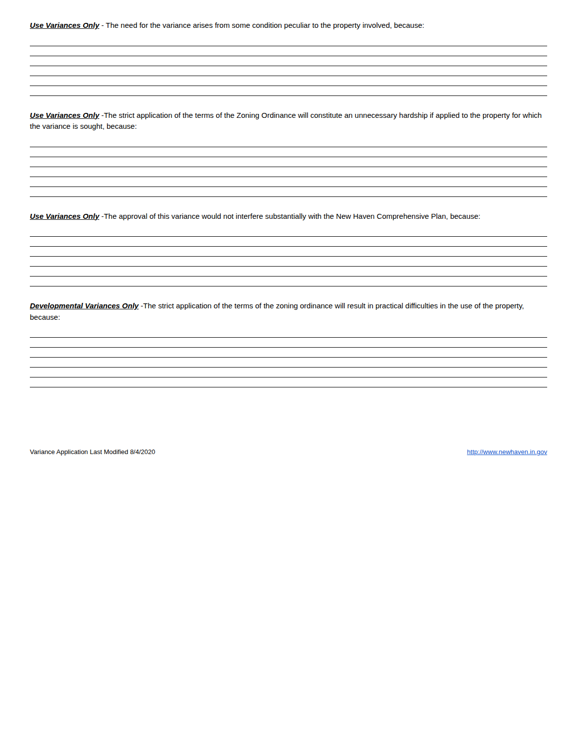Use Variances Only - The need for the variance arises from some condition peculiar to the property involved, because:
Use Variances Only -The strict application of the terms of the Zoning Ordinance will constitute an unnecessary hardship if applied to the property for which the variance is sought, because:
Use Variances Only -The approval of this variance would not interfere substantially with the New Haven Comprehensive Plan, because:
Developmental Variances Only -The strict application of the terms of the zoning ordinance will result in practical difficulties in the use of the property, because:
Variance Application Last Modified 8/4/2020 http://www.newhaven.in.gov